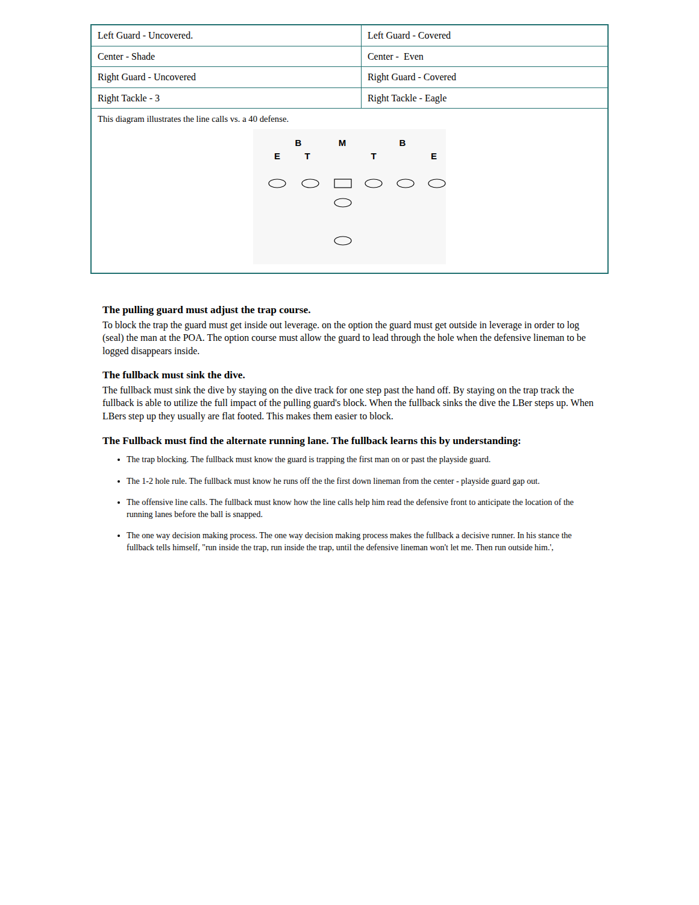| Left Guard - Uncovered. | Left Guard - Covered |
| Center - Shade | Center - Even |
| Right Guard - Uncovered | Right Guard - Covered |
| Right Tackle - 3 | Right Tackle - Eagle |
| This diagram illustrates the line calls vs. a 40 defense. E T T E B M B |
The pulling guard must adjust the trap course.
To block the trap the guard must get inside out leverage. on the option the guard must get outside in leverage in order to log (seal) the man at the POA. The option course must allow the guard to lead through the hole when the defensive lineman to be logged disappears inside.
The fullback must sink the dive.
The fullback must sink the dive by staying on the dive track for one step past the hand off. By staying on the trap track the fullback is able to utilize the full impact of the pulling guard's block. When the fullback sinks the dive the LBer steps up. When LBers step up they usually are flat footed. This makes them easier to block.
The Fullback must find the alternate running lane. The fullback learns this by understanding:
The trap blocking. The fullback must know the guard is trapping the first man on or past the playside guard.
The 1-2 hole rule. The fullback must know he runs off the the first down lineman from the center - playside guard gap out.
The offensive line calls. The fullback must know how the line calls help him read the defensive front to anticipate the location of the running lanes before the ball is snapped.
The one way decision making process. The one way decision making process makes the fullback a decisive runner. In his stance the fullback tells himself, "run inside the trap, run inside the trap, until the defensive lineman won't let me. Then run outside him.',